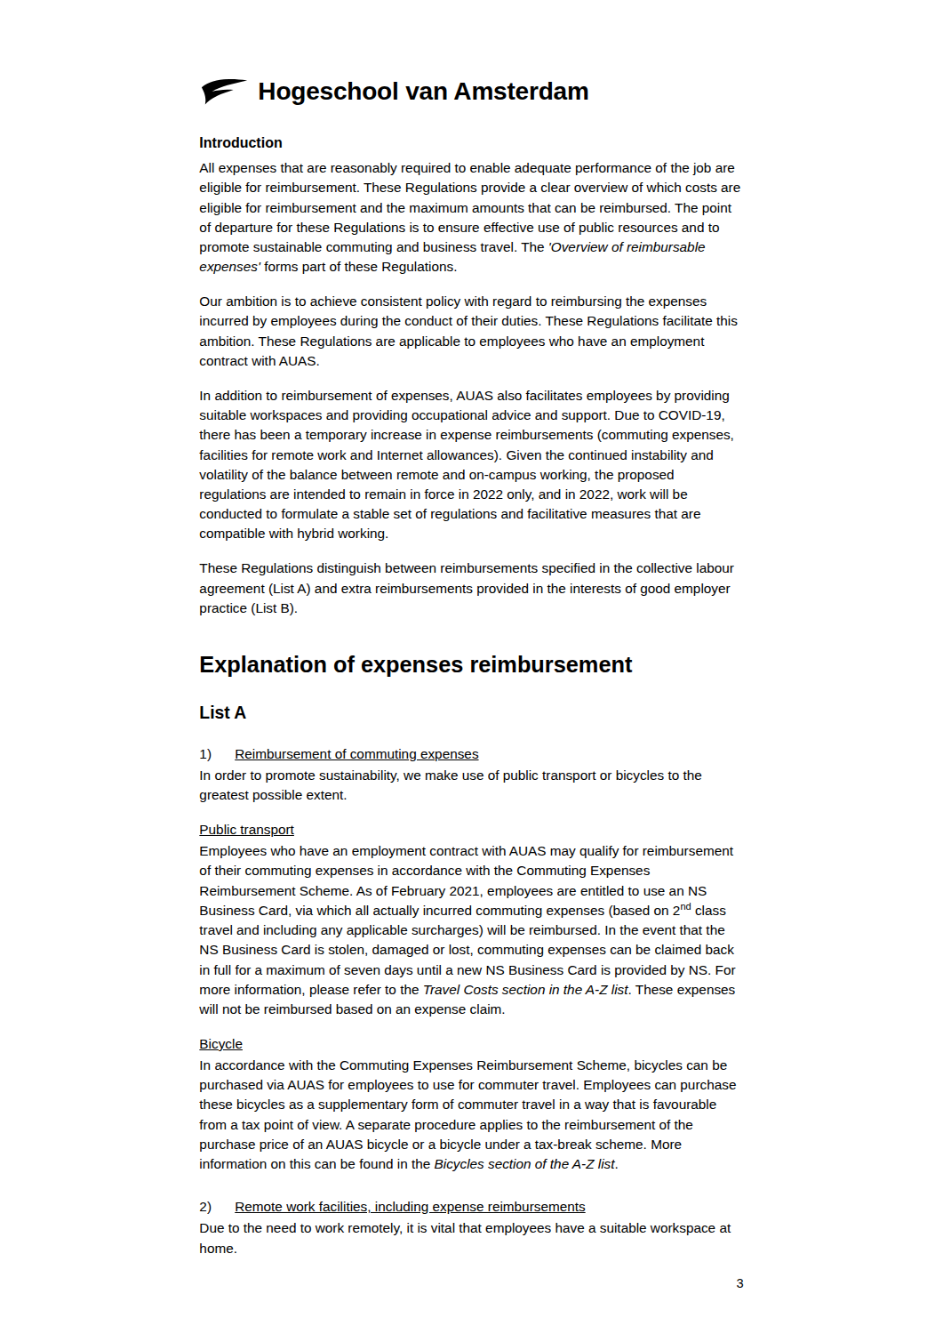Hogeschool van Amsterdam
Introduction
All expenses that are reasonably required to enable adequate performance of the job are eligible for reimbursement. These Regulations provide a clear overview of which costs are eligible for reimbursement and the maximum amounts that can be reimbursed. The point of departure for these Regulations is to ensure effective use of public resources and to promote sustainable commuting and business travel. The 'Overview of reimbursable expenses' forms part of these Regulations.
Our ambition is to achieve consistent policy with regard to reimbursing the expenses incurred by employees during the conduct of their duties. These Regulations facilitate this ambition. These Regulations are applicable to employees who have an employment contract with AUAS.
In addition to reimbursement of expenses, AUAS also facilitates employees by providing suitable workspaces and providing occupational advice and support. Due to COVID-19, there has been a temporary increase in expense reimbursements (commuting expenses, facilities for remote work and Internet allowances). Given the continued instability and volatility of the balance between remote and on-campus working, the proposed regulations are intended to remain in force in 2022 only, and in 2022, work will be conducted to formulate a stable set of regulations and facilitative measures that are compatible with hybrid working.
These Regulations distinguish between reimbursements specified in the collective labour agreement (List A) and extra reimbursements provided in the interests of good employer practice (List B).
Explanation of expenses reimbursement
List A
1) Reimbursement of commuting expenses
In order to promote sustainability, we make use of public transport or bicycles to the greatest possible extent.
Public transport
Employees who have an employment contract with AUAS may qualify for reimbursement of their commuting expenses in accordance with the Commuting Expenses Reimbursement Scheme. As of February 2021, employees are entitled to use an NS Business Card, via which all actually incurred commuting expenses (based on 2nd class travel and including any applicable surcharges) will be reimbursed. In the event that the NS Business Card is stolen, damaged or lost, commuting expenses can be claimed back in full for a maximum of seven days until a new NS Business Card is provided by NS. For more information, please refer to the Travel Costs section in the A-Z list. These expenses will not be reimbursed based on an expense claim.
Bicycle
In accordance with the Commuting Expenses Reimbursement Scheme, bicycles can be purchased via AUAS for employees to use for commuter travel. Employees can purchase these bicycles as a supplementary form of commuter travel in a way that is favourable from a tax point of view. A separate procedure applies to the reimbursement of the purchase price of an AUAS bicycle or a bicycle under a tax-break scheme. More information on this can be found in the Bicycles section of the A-Z list.
2) Remote work facilities, including expense reimbursements
Due to the need to work remotely, it is vital that employees have a suitable workspace at home.
3